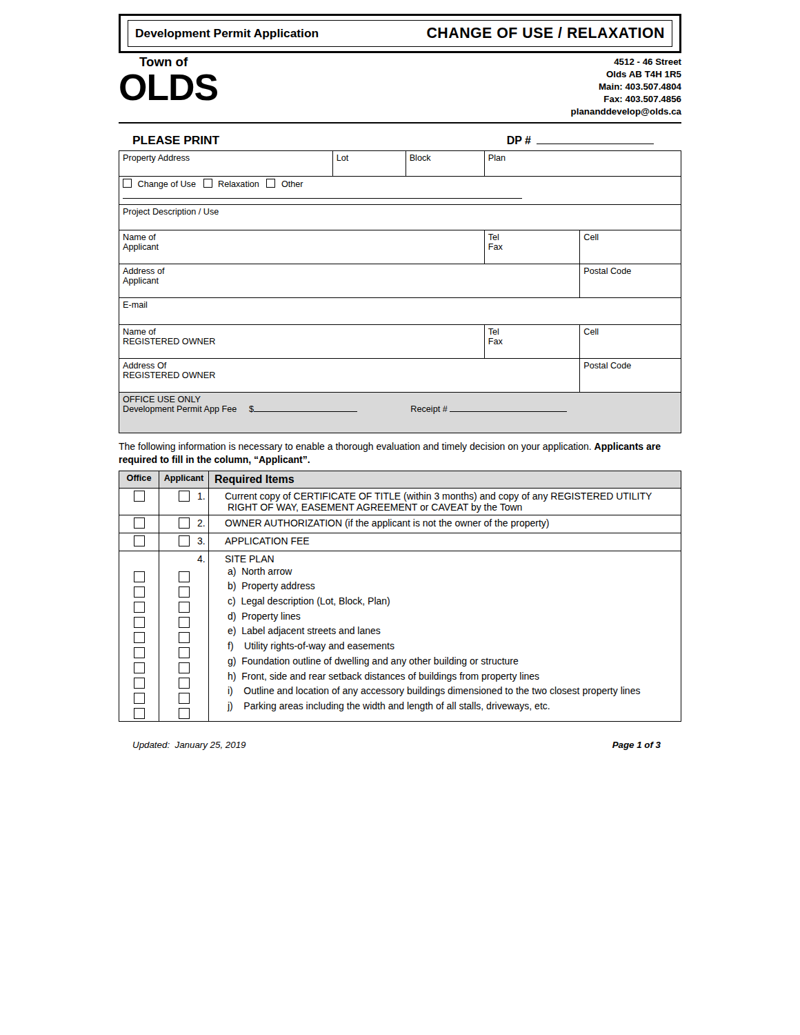Development Permit Application CHANGE OF USE / RELAXATION
Town of
OLDS
4512 - 46 Street
Olds AB T4H 1R5
Main: 403.507.4804
Fax: 403.507.4856
plananddevelop@olds.ca
PLEASE PRINT DP #
| Property Address | Lot | Block | Plan |
| Change of Use Relaxation Other |
| Project Description / Use |
| Name of Applicant | Tel Fax | Cell |
| Address of Applicant | Postal Code |
| E-mail |
| Name of REGISTERED OWNER | Tel Fax | Cell |
| Address Of REGISTERED OWNER | Postal Code |
| OFFICE USE ONLY Development Permit App Fee $ Receipt # |
The following information is necessary to enable a thorough evaluation and timely decision on your application. Applicants are required to fill in the column, “Applicant”.
| Office | Applicant | Required Items |
| --- | --- | --- |
| | | 1. Current copy of CERTIFICATE OF TITLE (within 3 months) and copy of any REGISTERED UTILITY RIGHT OF WAY, EASEMENT AGREEMENT or CAVEAT by the Town |
| | | 2. OWNER AUTHORIZATION (if the applicant is not the owner of the property) |
| | | 3. APPLICATION FEE |
| | | 4. SITE PLAN a) North arrow b) Property address c) Legal description (Lot, Block, Plan) d) Property lines e) Label adjacent streets and lanes f) Utility rights-of-way and easements g) Foundation outline of dwelling and any other building or structure h) Front, side and rear setback distances of buildings from property lines i) Outline and location of any accessory buildings dimensioned to the two closest property lines j) Parking areas including the width and length of all stalls, driveways, etc. |
Updated: January 25, 2019 Page 1 of 3